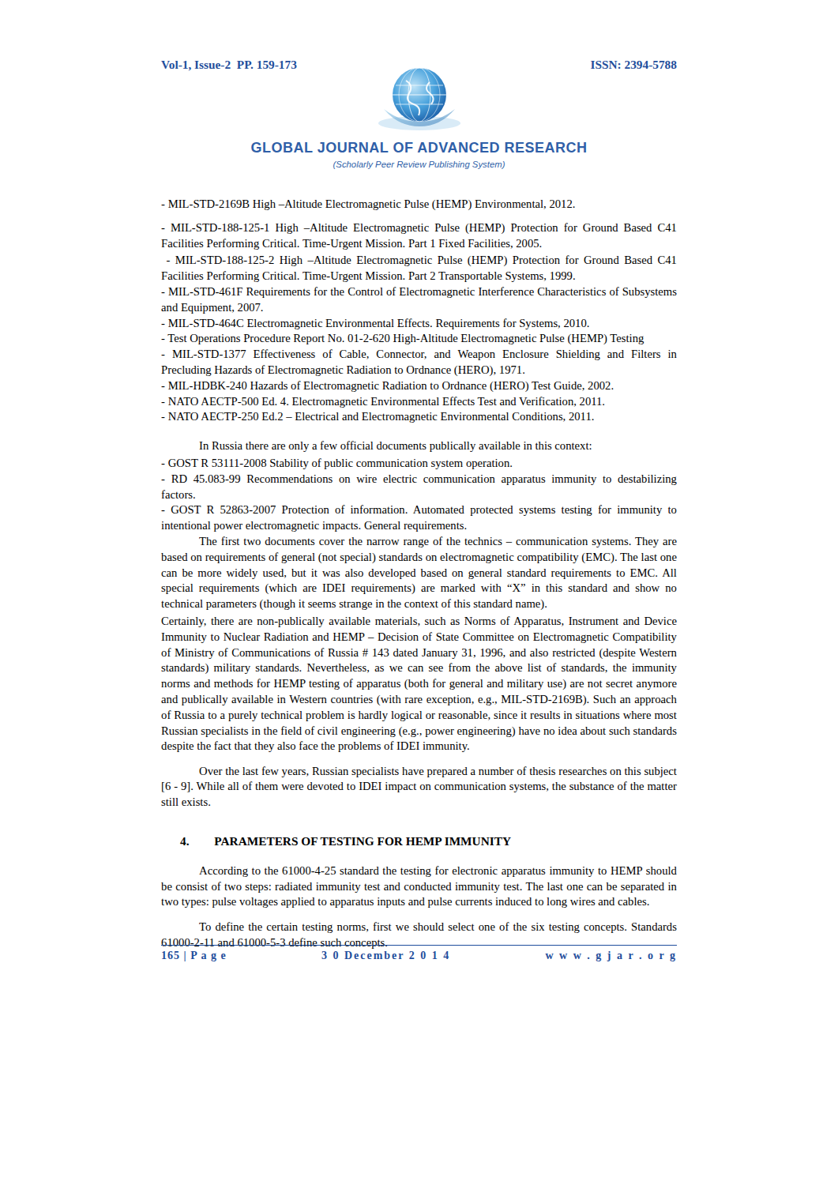Vol-1, Issue-2 PP. 159-173
ISSN: 2394-5788
GLOBAL JOURNAL OF ADVANCED RESEARCH
(Scholarly Peer Review Publishing System)
- MIL-STD-2169B High –Altitude Electromagnetic Pulse (HEMP) Environmental, 2012.
- MIL-STD-188-125-1 High –Altitude Electromagnetic Pulse (HEMP) Protection for Ground Based C41 Facilities Performing Critical. Time-Urgent Mission. Part 1 Fixed Facilities, 2005.
- MIL-STD-188-125-2 High –Altitude Electromagnetic Pulse (HEMP) Protection for Ground Based C41 Facilities Performing Critical. Time-Urgent Mission. Part 2 Transportable Systems, 1999.
- MIL-STD-461F Requirements for the Control of Electromagnetic Interference Characteristics of Subsystems and Equipment, 2007.
- MIL-STD-464C Electromagnetic Environmental Effects. Requirements for Systems, 2010.
- Test Operations Procedure Report No. 01-2-620 High-Altitude Electromagnetic Pulse (HEMP) Testing
- MIL-STD-1377 Effectiveness of Cable, Connector, and Weapon Enclosure Shielding and Filters in Precluding Hazards of Electromagnetic Radiation to Ordnance (HERO), 1971.
- MIL-HDBK-240 Hazards of Electromagnetic Radiation to Ordnance (HERO) Test Guide, 2002.
- NATO AECTP-500 Ed. 4. Electromagnetic Environmental Effects Test and Verification, 2011.
- NATO AECTP-250 Ed.2 – Electrical and Electromagnetic Environmental Conditions, 2011.
In Russia there are only a few official documents publically available in this context:
- GOST R 53111-2008 Stability of public communication system operation.
- RD 45.083-99 Recommendations on wire electric communication apparatus immunity to destabilizing factors.
- GOST R 52863-2007 Protection of information. Automated protected systems testing for immunity to intentional power electromagnetic impacts. General requirements.
The first two documents cover the narrow range of the technics – communication systems. They are based on requirements of general (not special) standards on electromagnetic compatibility (EMC). The last one can be more widely used, but it was also developed based on general standard requirements to EMC. All special requirements (which are IDEI requirements) are marked with “X” in this standard and show no technical parameters (though it seems strange in the context of this standard name).
Certainly, there are non-publically available materials, such as Norms of Apparatus, Instrument and Device Immunity to Nuclear Radiation and HEMP – Decision of State Committee on Electromagnetic Compatibility of Ministry of Communications of Russia # 143 dated January 31, 1996, and also restricted (despite Western standards) military standards. Nevertheless, as we can see from the above list of standards, the immunity norms and methods for HEMP testing of apparatus (both for general and military use) are not secret anymore and publically available in Western countries (with rare exception, e.g., MIL-STD-2169B). Such an approach of Russia to a purely technical problem is hardly logical or reasonable, since it results in situations where most Russian specialists in the field of civil engineering (e.g., power engineering) have no idea about such standards despite the fact that they also face the problems of IDEI immunity.
Over the last few years, Russian specialists have prepared a number of thesis researches on this subject [6 - 9]. While all of them were devoted to IDEI impact on communication systems, the substance of the matter still exists.
4. PARAMETERS OF TESTING FOR HEMP IMMUNITY
According to the 61000-4-25 standard the testing for electronic apparatus immunity to HEMP should be consist of two steps: radiated immunity test and conducted immunity test. The last one can be separated in two types: pulse voltages applied to apparatus inputs and pulse currents induced to long wires and cables.
To define the certain testing norms, first we should select one of the six testing concepts. Standards 61000-2-11 and 61000-5-3 define such concepts.
165 | P a g e
3 0 December 2 0 1 4
w w w . g j a r . o r g